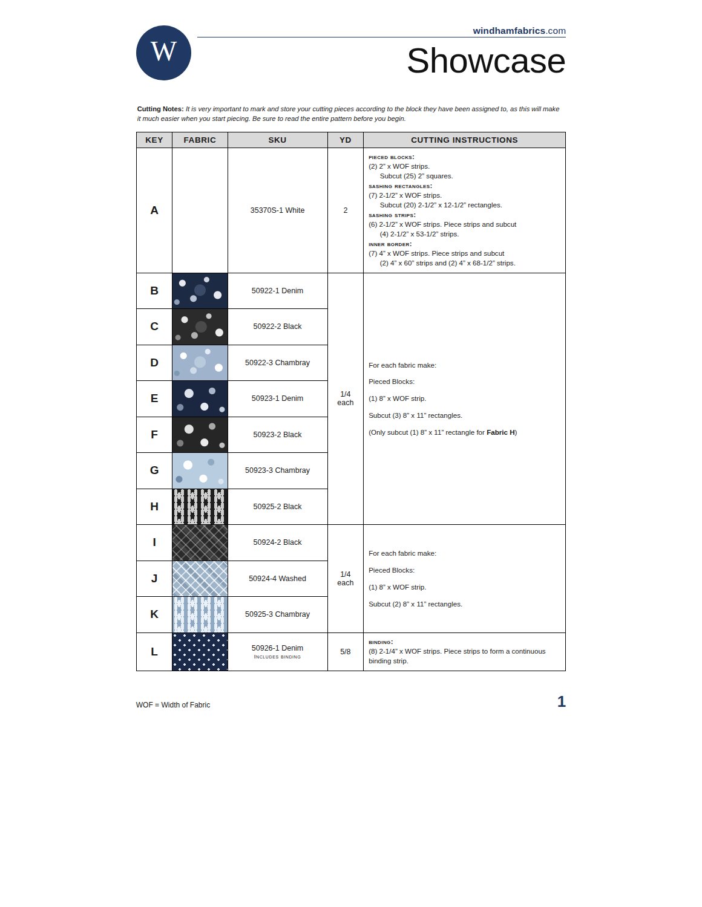W
windhamfabrics.com
Showcase
Cutting Notes: It is very important to mark and store your cutting pieces according to the block they have been assigned to, as this will make it much easier when you start piecing. Be sure to read the entire pattern before you begin.
| KEY | FABRIC | SKU | YD | CUTTING INSTRUCTIONS |
| --- | --- | --- | --- | --- |
| A | | 35370S-1 White | 2 | Pieced Blocks: (2) 2” x WOF strips. Subcut (25) 2” squares. Sashing Rectangles: (7) 2-1/2” x WOF strips. Subcut (20) 2-1/2” x 12-1/2” rectangles. Sashing Strips: (6) 2-1/2” x WOF strips. Piece strips and subcut (4) 2-1/2” x 53-1/2” strips. Inner Border: (7) 4” x WOF strips. Piece strips and subcut (2) 4” x 60” strips and (2) 4” x 68-1/2” strips. |
| B | | 50922-1 Denim | 1/4 each | For each fabric make: Pieced Blocks: (1) 8” x WOF strip. Subcut (3) 8” x 11” rectangles. (Only subcut (1) 8” x 11” rectangle for Fabric H ) |
| C | | 50922-2 Black |
| D | | 50922-3 Chambray |
| E | | 50923-1 Denim |
| F | | 50923-2 Black |
| G | | 50923-3 Chambray |
| H | | 50925-2 Black |
| I | | 50924-2 Black | 1/4 each | For each fabric make: Pieced Blocks: (1) 8” x WOF strip. Subcut (2) 8” x 11” rectangles. |
| J | | 50924-4 Washed |
| K | | 50925-3 Chambray |
| L | | 50926-1 Denim Includes Binding | 5/8 | Binding: (8) 2-1/4” x WOF strips. Piece strips to form a continuous binding strip. |
WOF = Width of Fabric
1